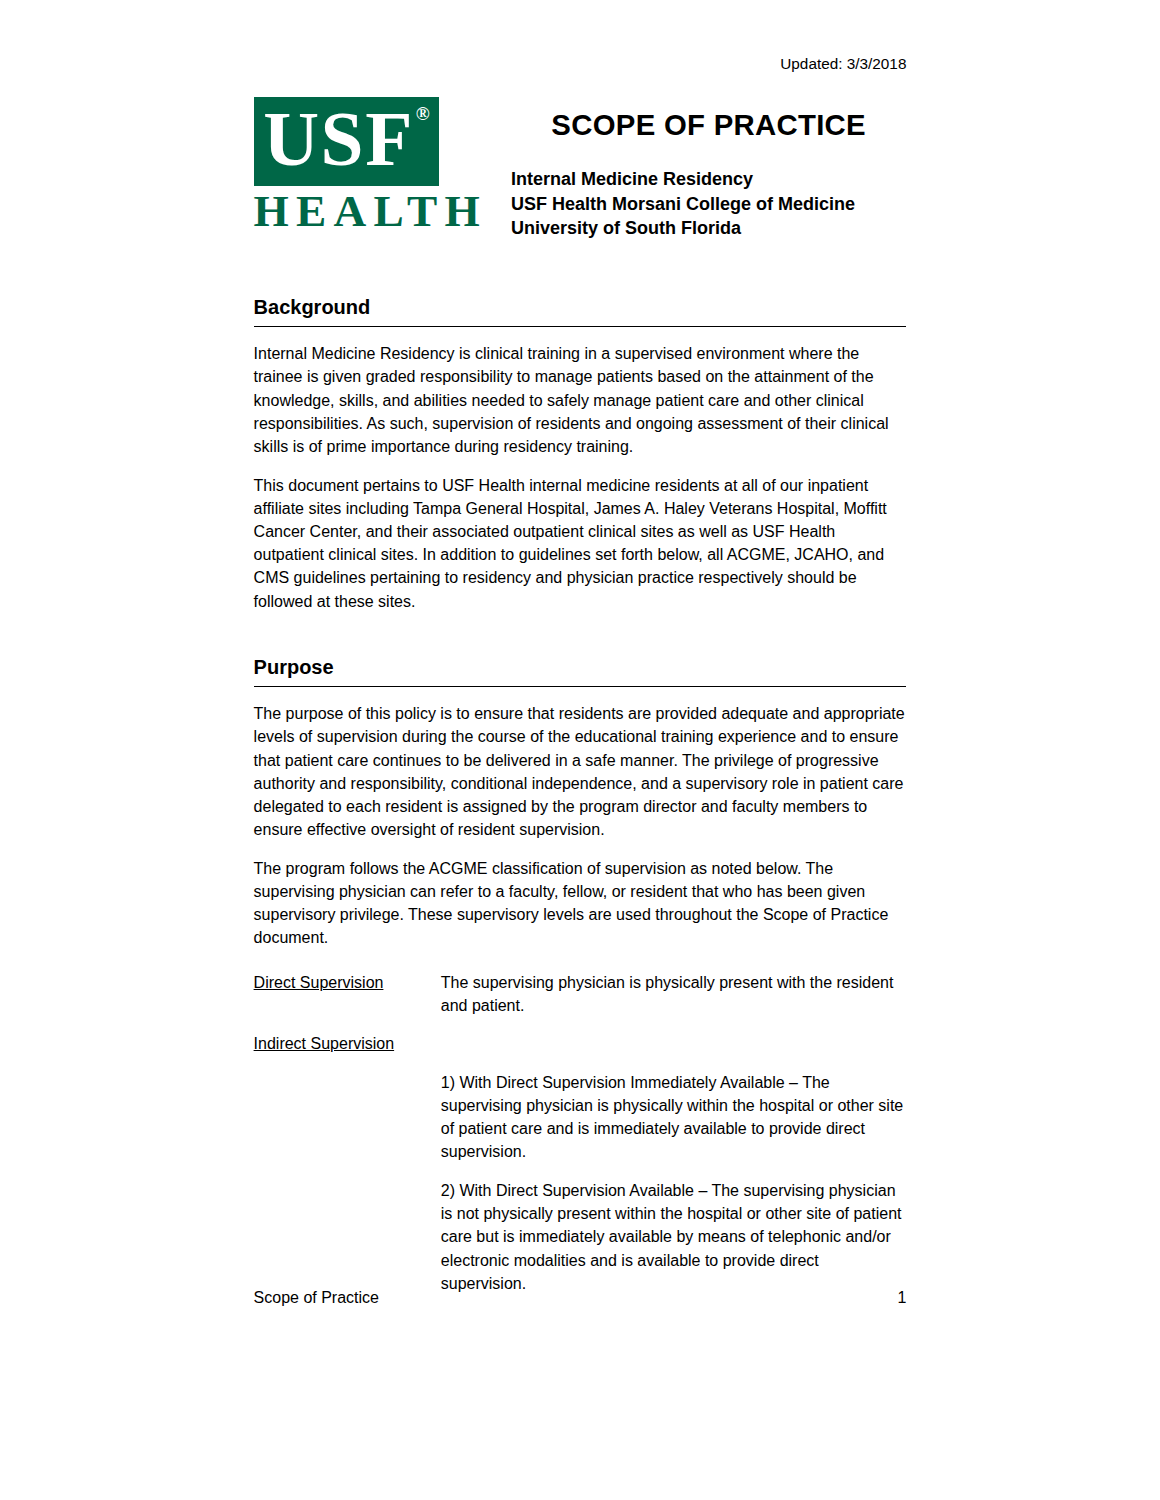Updated: 3/3/2018
USF®
HEALTH
SCOPE OF PRACTICE
Internal Medicine Residency
USF Health Morsani College of Medicine
University of South Florida
Background
Internal Medicine Residency is clinical training in a supervised environment where the trainee is given graded responsibility to manage patients based on the attainment of the knowledge, skills, and abilities needed to safely manage patient care and other clinical responsibilities. As such, supervision of residents and ongoing assessment of their clinical skills is of prime importance during residency training.
This document pertains to USF Health internal medicine residents at all of our inpatient affiliate sites including Tampa General Hospital, James A. Haley Veterans Hospital, Moffitt Cancer Center, and their associated outpatient clinical sites as well as USF Health outpatient clinical sites. In addition to guidelines set forth below, all ACGME, JCAHO, and CMS guidelines pertaining to residency and physician practice respectively should be followed at these sites.
Purpose
The purpose of this policy is to ensure that residents are provided adequate and appropriate levels of supervision during the course of the educational training experience and to ensure that patient care continues to be delivered in a safe manner. The privilege of progressive authority and responsibility, conditional independence, and a supervisory role in patient care delegated to each resident is assigned by the program director and faculty members to ensure effective oversight of resident supervision.
The program follows the ACGME classification of supervision as noted below. The supervising physician can refer to a faculty, fellow, or resident that who has been given supervisory privilege. These supervisory levels are used throughout the Scope of Practice document.
Direct Supervision
The supervising physician is physically present with the resident and patient.
Indirect Supervision
1) With Direct Supervision Immediately Available – The supervising physician is physically within the hospital or other site of patient care and is immediately available to provide direct supervision.
2) With Direct Supervision Available – The supervising physician is not physically present within the hospital or other site of patient care but is immediately available by means of telephonic and/or electronic modalities and is available to provide direct supervision.
Scope of Practice 1